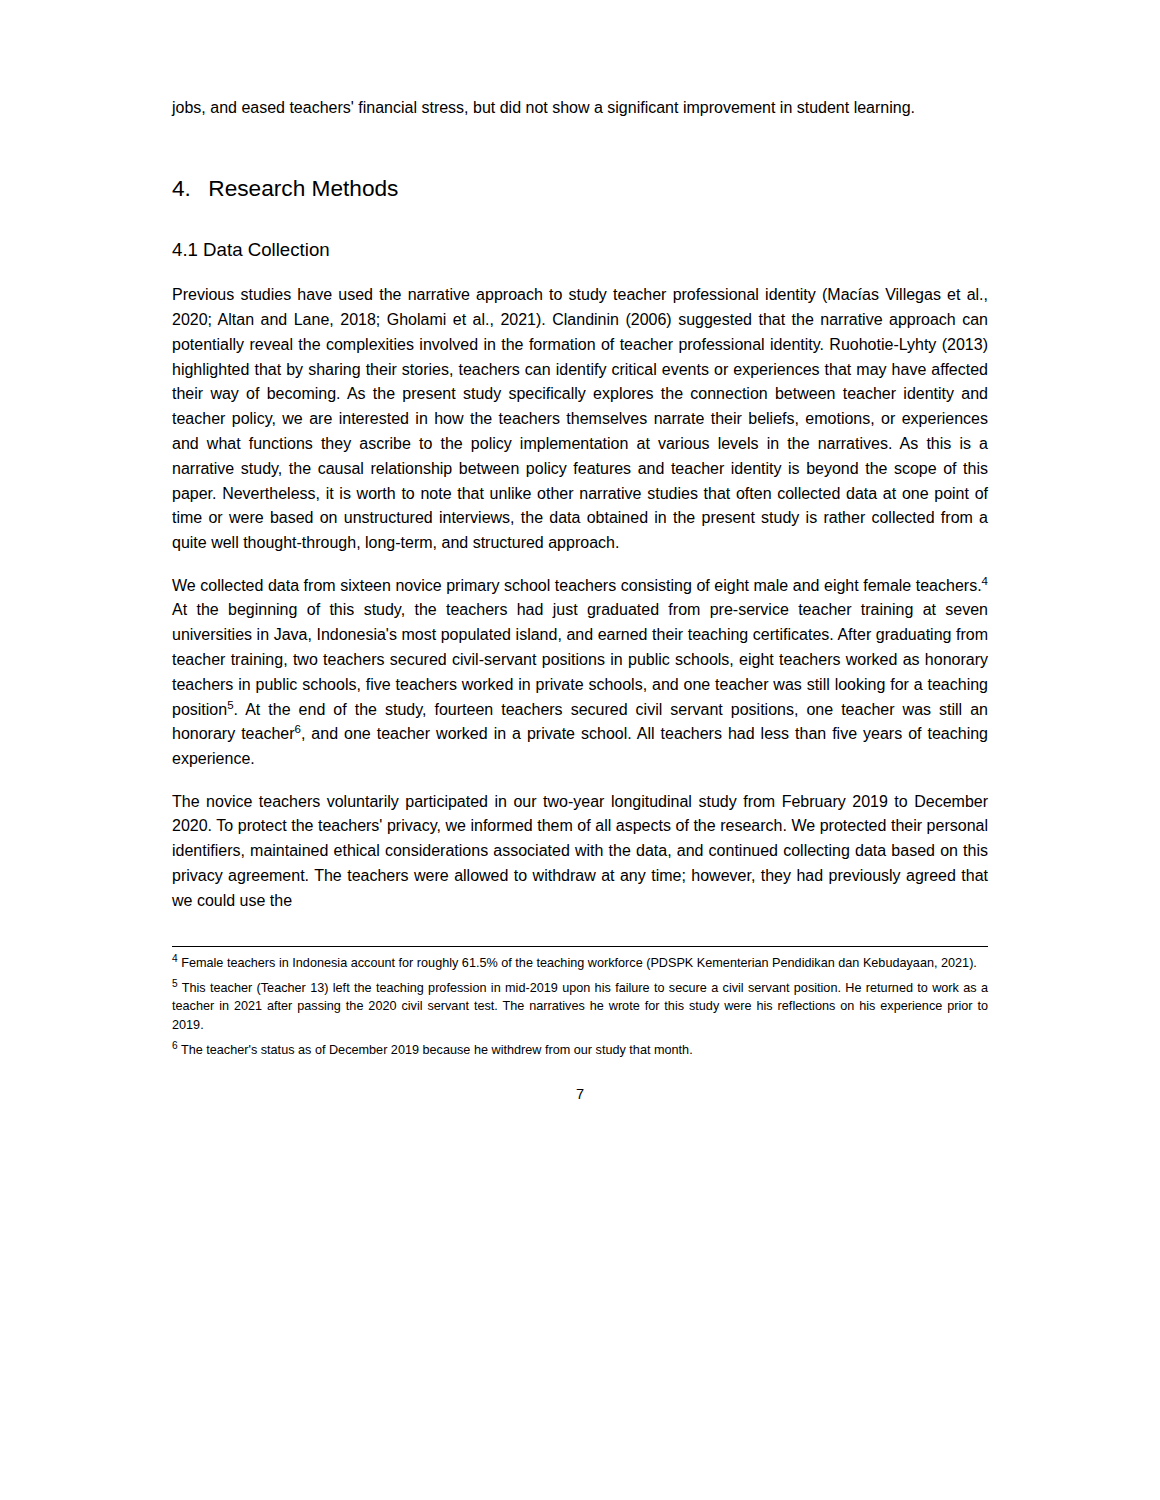jobs, and eased teachers' financial stress, but did not show a significant improvement in student learning.
4. Research Methods
4.1 Data Collection
Previous studies have used the narrative approach to study teacher professional identity (Macías Villegas et al., 2020; Altan and Lane, 2018; Gholami et al., 2021). Clandinin (2006) suggested that the narrative approach can potentially reveal the complexities involved in the formation of teacher professional identity. Ruohotie-Lyhty (2013) highlighted that by sharing their stories, teachers can identify critical events or experiences that may have affected their way of becoming. As the present study specifically explores the connection between teacher identity and teacher policy, we are interested in how the teachers themselves narrate their beliefs, emotions, or experiences and what functions they ascribe to the policy implementation at various levels in the narratives. As this is a narrative study, the causal relationship between policy features and teacher identity is beyond the scope of this paper. Nevertheless, it is worth to note that unlike other narrative studies that often collected data at one point of time or were based on unstructured interviews, the data obtained in the present study is rather collected from a quite well thought-through, long-term, and structured approach.
We collected data from sixteen novice primary school teachers consisting of eight male and eight female teachers.4 At the beginning of this study, the teachers had just graduated from pre-service teacher training at seven universities in Java, Indonesia's most populated island, and earned their teaching certificates. After graduating from teacher training, two teachers secured civil-servant positions in public schools, eight teachers worked as honorary teachers in public schools, five teachers worked in private schools, and one teacher was still looking for a teaching position5. At the end of the study, fourteen teachers secured civil servant positions, one teacher was still an honorary teacher6, and one teacher worked in a private school. All teachers had less than five years of teaching experience.
The novice teachers voluntarily participated in our two-year longitudinal study from February 2019 to December 2020. To protect the teachers' privacy, we informed them of all aspects of the research. We protected their personal identifiers, maintained ethical considerations associated with the data, and continued collecting data based on this privacy agreement. The teachers were allowed to withdraw at any time; however, they had previously agreed that we could use the
4 Female teachers in Indonesia account for roughly 61.5% of the teaching workforce (PDSPK Kementerian Pendidikan dan Kebudayaan, 2021).
5 This teacher (Teacher 13) left the teaching profession in mid-2019 upon his failure to secure a civil servant position. He returned to work as a teacher in 2021 after passing the 2020 civil servant test. The narratives he wrote for this study were his reflections on his experience prior to 2019.
6 The teacher's status as of December 2019 because he withdrew from our study that month.
7